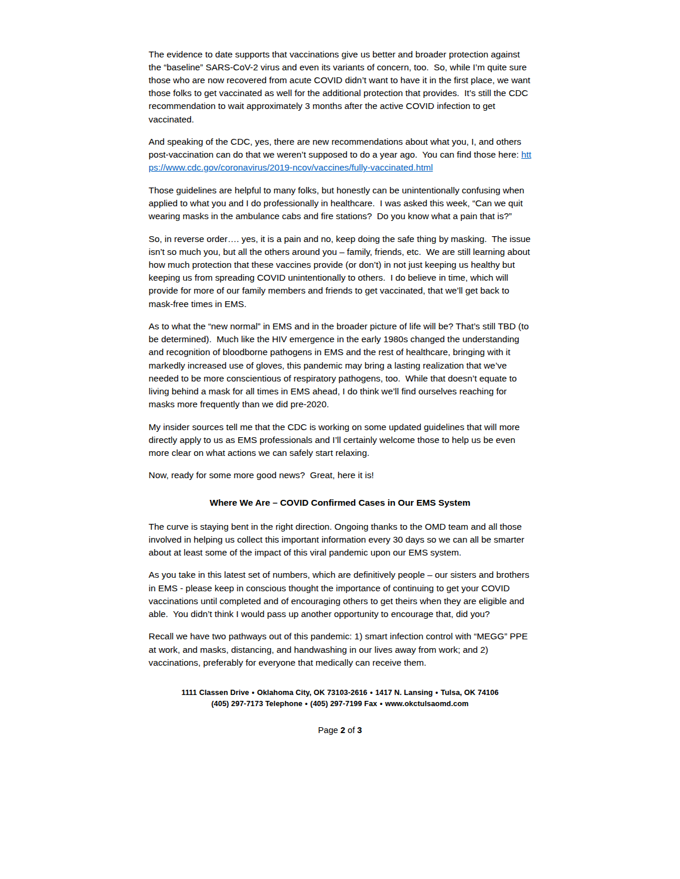The evidence to date supports that vaccinations give us better and broader protection against the “baseline” SARS-CoV-2 virus and even its variants of concern, too. So, while I’m quite sure those who are now recovered from acute COVID didn’t want to have it in the first place, we want those folks to get vaccinated as well for the additional protection that provides. It’s still the CDC recommendation to wait approximately 3 months after the active COVID infection to get vaccinated.
And speaking of the CDC, yes, there are new recommendations about what you, I, and others post-vaccination can do that we weren’t supposed to do a year ago. You can find those here: https://www.cdc.gov/coronavirus/2019-ncov/vaccines/fully-vaccinated.html
Those guidelines are helpful to many folks, but honestly can be unintentionally confusing when applied to what you and I do professionally in healthcare. I was asked this week, “Can we quit wearing masks in the ambulance cabs and fire stations? Do you know what a pain that is?”
So, in reverse order…. yes, it is a pain and no, keep doing the safe thing by masking. The issue isn’t so much you, but all the others around you – family, friends, etc. We are still learning about how much protection that these vaccines provide (or don’t) in not just keeping us healthy but keeping us from spreading COVID unintentionally to others. I do believe in time, which will provide for more of our family members and friends to get vaccinated, that we’ll get back to mask-free times in EMS.
As to what the “new normal” in EMS and in the broader picture of life will be? That’s still TBD (to be determined). Much like the HIV emergence in the early 1980s changed the understanding and recognition of bloodborne pathogens in EMS and the rest of healthcare, bringing with it markedly increased use of gloves, this pandemic may bring a lasting realization that we’ve needed to be more conscientious of respiratory pathogens, too. While that doesn’t equate to living behind a mask for all times in EMS ahead, I do think we’ll find ourselves reaching for masks more frequently than we did pre-2020.
My insider sources tell me that the CDC is working on some updated guidelines that will more directly apply to us as EMS professionals and I’ll certainly welcome those to help us be even more clear on what actions we can safely start relaxing.
Now, ready for some more good news? Great, here it is!
Where We Are – COVID Confirmed Cases in Our EMS System
The curve is staying bent in the right direction. Ongoing thanks to the OMD team and all those involved in helping us collect this important information every 30 days so we can all be smarter about at least some of the impact of this viral pandemic upon our EMS system.
As you take in this latest set of numbers, which are definitively people – our sisters and brothers in EMS - please keep in conscious thought the importance of continuing to get your COVID vaccinations until completed and of encouraging others to get theirs when they are eligible and able. You didn’t think I would pass up another opportunity to encourage that, did you?
Recall we have two pathways out of this pandemic: 1) smart infection control with “MEGG” PPE at work, and masks, distancing, and handwashing in our lives away from work; and 2) vaccinations, preferably for everyone that medically can receive them.
1111 Classen Drive•Oklahoma City, OK 73103-2616•1417 N. Lansing•Tulsa, OK 74106
(405) 297-7173 Telephone•(405) 297-7199 Fax•www.okctulsaomd.com
Page 2 of 3